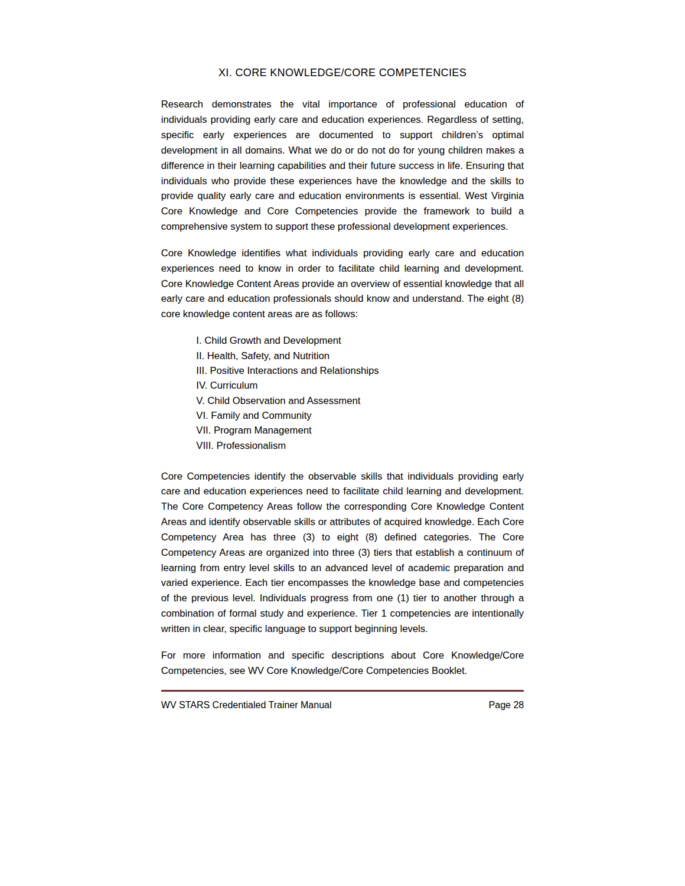XI. CORE KNOWLEDGE/CORE COMPETENCIES
Research demonstrates the vital importance of professional education of individuals providing early care and education experiences. Regardless of setting, specific early experiences are documented to support children’s optimal development in all domains. What we do or do not do for young children makes a difference in their learning capabilities and their future success in life. Ensuring that individuals who provide these experiences have the knowledge and the skills to provide quality early care and education environments is essential. West Virginia Core Knowledge and Core Competencies provide the framework to build a comprehensive system to support these professional development experiences.
Core Knowledge identifies what individuals providing early care and education experiences need to know in order to facilitate child learning and development. Core Knowledge Content Areas provide an overview of essential knowledge that all early care and education professionals should know and understand. The eight (8) core knowledge content areas are as follows:
I. Child Growth and Development
II. Health, Safety, and Nutrition
III. Positive Interactions and Relationships
IV. Curriculum
V. Child Observation and Assessment
VI. Family and Community
VII. Program Management
VIII. Professionalism
Core Competencies identify the observable skills that individuals providing early care and education experiences need to facilitate child learning and development. The Core Competency Areas follow the corresponding Core Knowledge Content Areas and identify observable skills or attributes of acquired knowledge. Each Core Competency Area has three (3) to eight (8) defined categories. The Core Competency Areas are organized into three (3) tiers that establish a continuum of learning from entry level skills to an advanced level of academic preparation and varied experience. Each tier encompasses the knowledge base and competencies of the previous level. Individuals progress from one (1) tier to another through a combination of formal study and experience. Tier 1 competencies are intentionally written in clear, specific language to support beginning levels.
For more information and specific descriptions about Core Knowledge/Core Competencies, see WV Core Knowledge/Core Competencies Booklet.
WV STARS Credentialed Trainer Manual Page 28